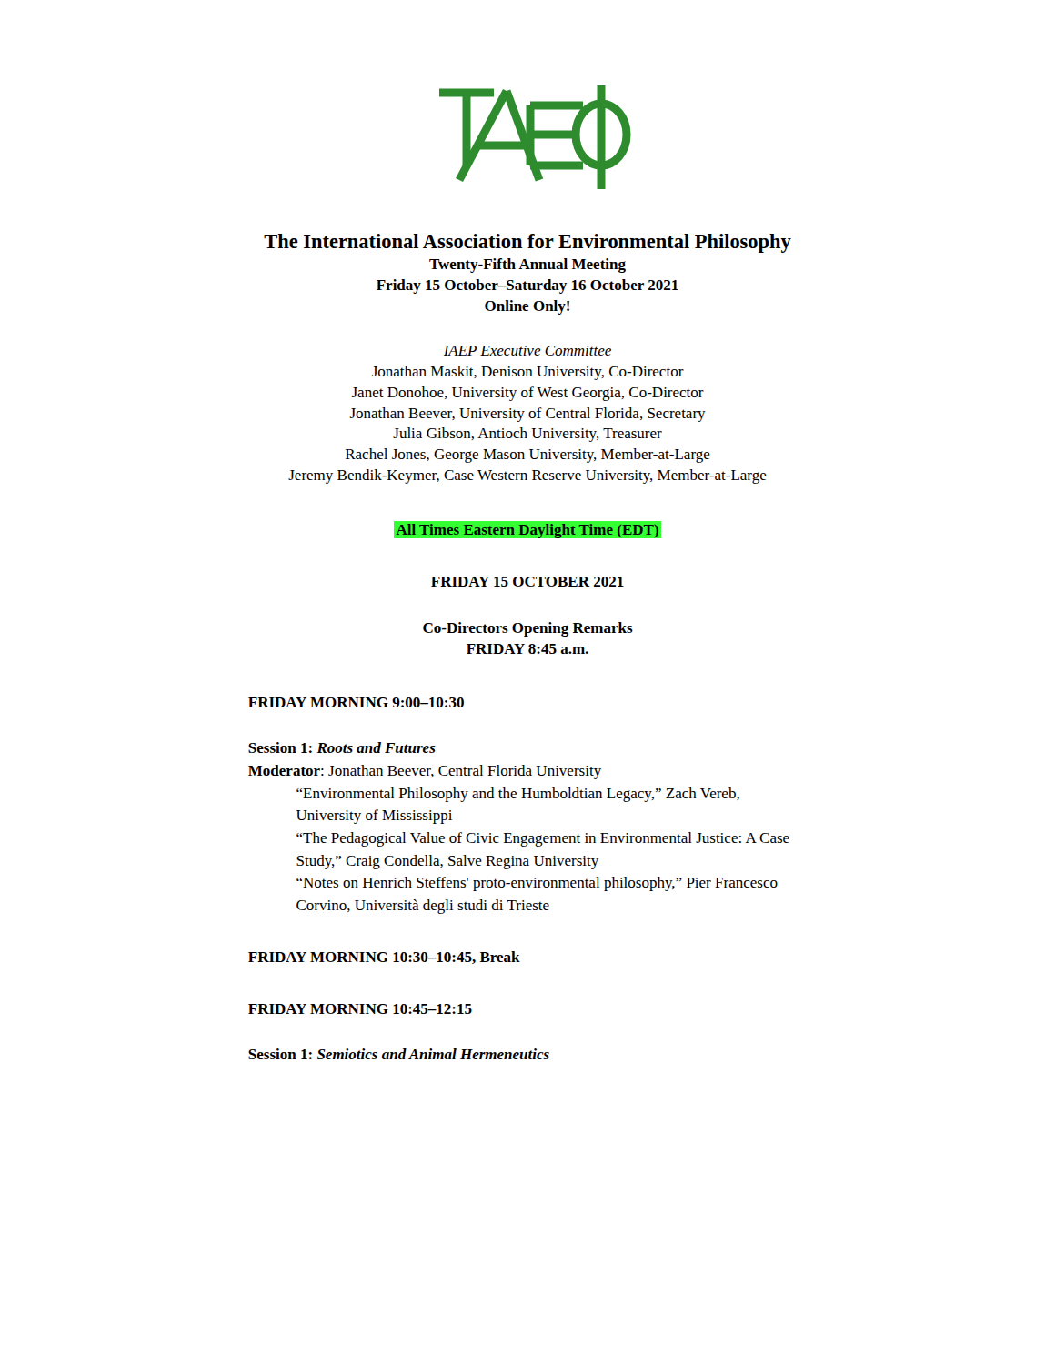The International Association for Environmental Philosophy
Twenty-Fifth Annual Meeting
Friday 15 October–Saturday 16 October 2021
Online Only!
IAEP Executive Committee
Jonathan Maskit, Denison University, Co-Director
Janet Donohoe, University of West Georgia, Co-Director
Jonathan Beever, University of Central Florida, Secretary
Julia Gibson, Antioch University, Treasurer
Rachel Jones, George Mason University, Member-at-Large
Jeremy Bendik-Keymer, Case Western Reserve University, Member-at-Large
All Times Eastern Daylight Time (EDT)
FRIDAY 15 OCTOBER 2021
Co-Directors Opening Remarks
FRIDAY 8:45 a.m.
FRIDAY MORNING 9:00–10:30
Session 1: Roots and Futures
Moderator: Jonathan Beever, Central Florida University
“Environmental Philosophy and the Humboldtian Legacy,” Zach Vereb, University of Mississippi
“The Pedagogical Value of Civic Engagement in Environmental Justice: A Case Study,” Craig Condella, Salve Regina University
“Notes on Henrich Steffens' proto-environmental philosophy,” Pier Francesco Corvino, Università degli studi di Trieste
FRIDAY MORNING 10:30–10:45, Break
FRIDAY MORNING 10:45–12:15
Session 1: Semiotics and Animal Hermeneutics